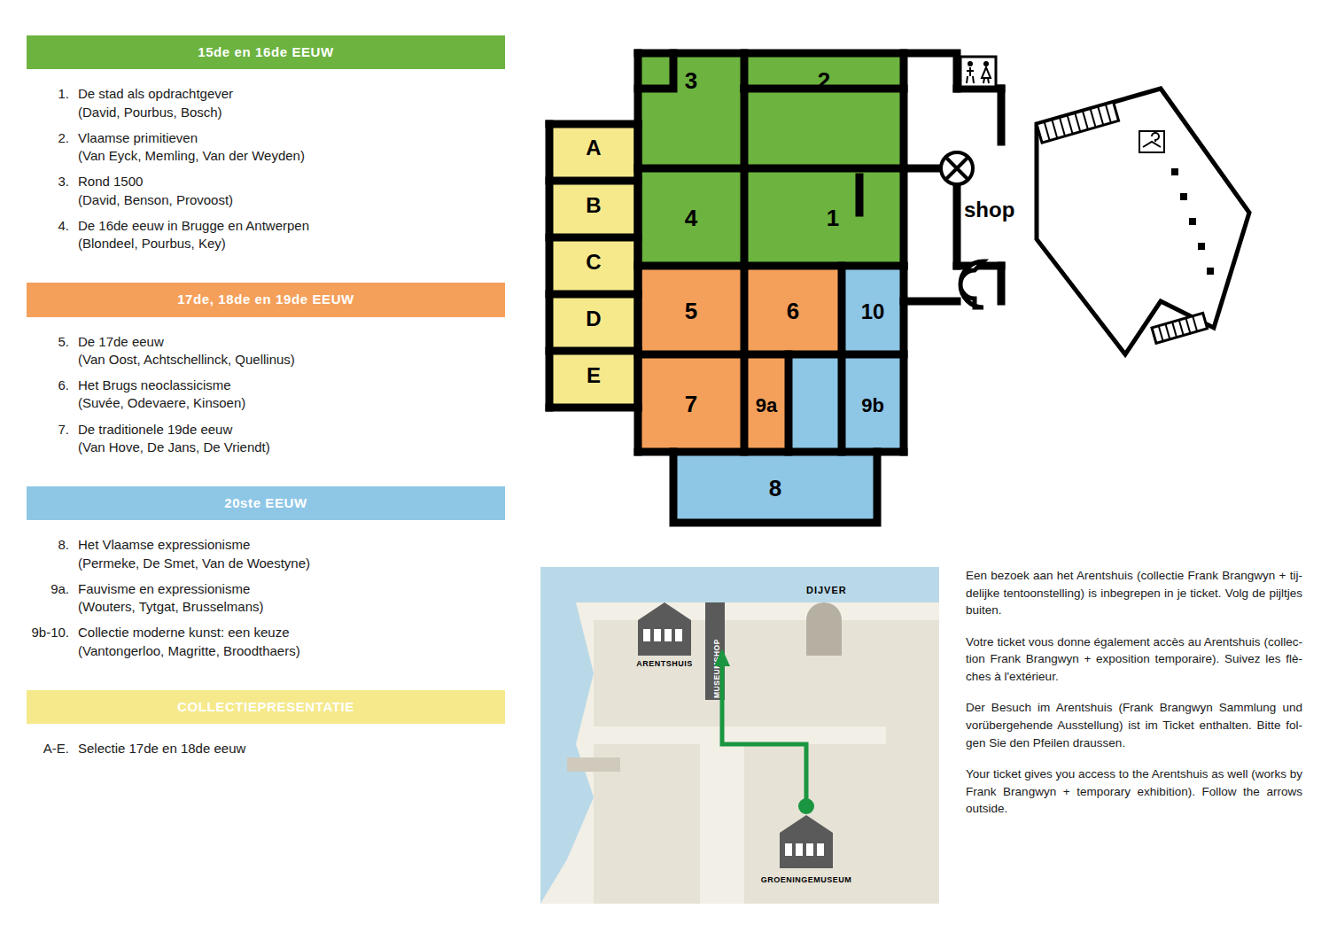15de en 16de EEUW
1. De stad als opdrachtgever(David, Pourbus, Bosch)
2. Vlaamse primitieven(Van Eyck, Memling, Van der Weyden)
3. Rond 1500(David, Benson, Provoost)
4. De 16de eeuw in Brugge en Antwerpen(Blondeel, Pourbus, Key)
17de, 18de en 19de EEUW
5. De 17de eeuw(Van Oost, Achtschellinck, Quellinus)
6. Het Brugs neoclassicisme(Suvée, Odevaere, Kinsoen)
7. De traditionele 19de eeuw(Van Hove, De Jans, De Vriendt)
20ste EEUW
8. Het Vlaamse expressionisme(Permeke, De Smet, Van de Woestyne)
9a. Fauvisme en expressionisme(Wouters, Tytgat, Brusselmans)
9b-10. Collectie moderne kunst: een keuze(Vantongerloo, Magritte, Broodthaers)
COLLECTIEPRESENTATIE
A-E. Selectie 17de en 18de eeuw
shop 3 2 4 1 A B C D E 5 6 10 7 9a 9b 8
DIJVER ARENTSHUIS MUSEUMSHOP GROENINGEMUSEUM
Een bezoek aan het Arentshuis (collectie Frank Brangwyn + tijdelijke tentoonstelling) is inbegrepen in je ticket. Volg de pijltjes buiten.
Votre ticket vous donne également accès au Arentshuis (collection Frank Brangwyn + exposition temporaire). Suivez les flèches à l'extérieur.
Der Besuch im Arentshuis (Frank Brangwyn Sammlung und vorübergehende Ausstellung) ist im Ticket enthalten. Bitte folgen Sie den Pfeilen draussen.
Your ticket gives you access to the Arentshuis as well (works by Frank Brangwyn + temporary exhibition). Follow the arrows outside.